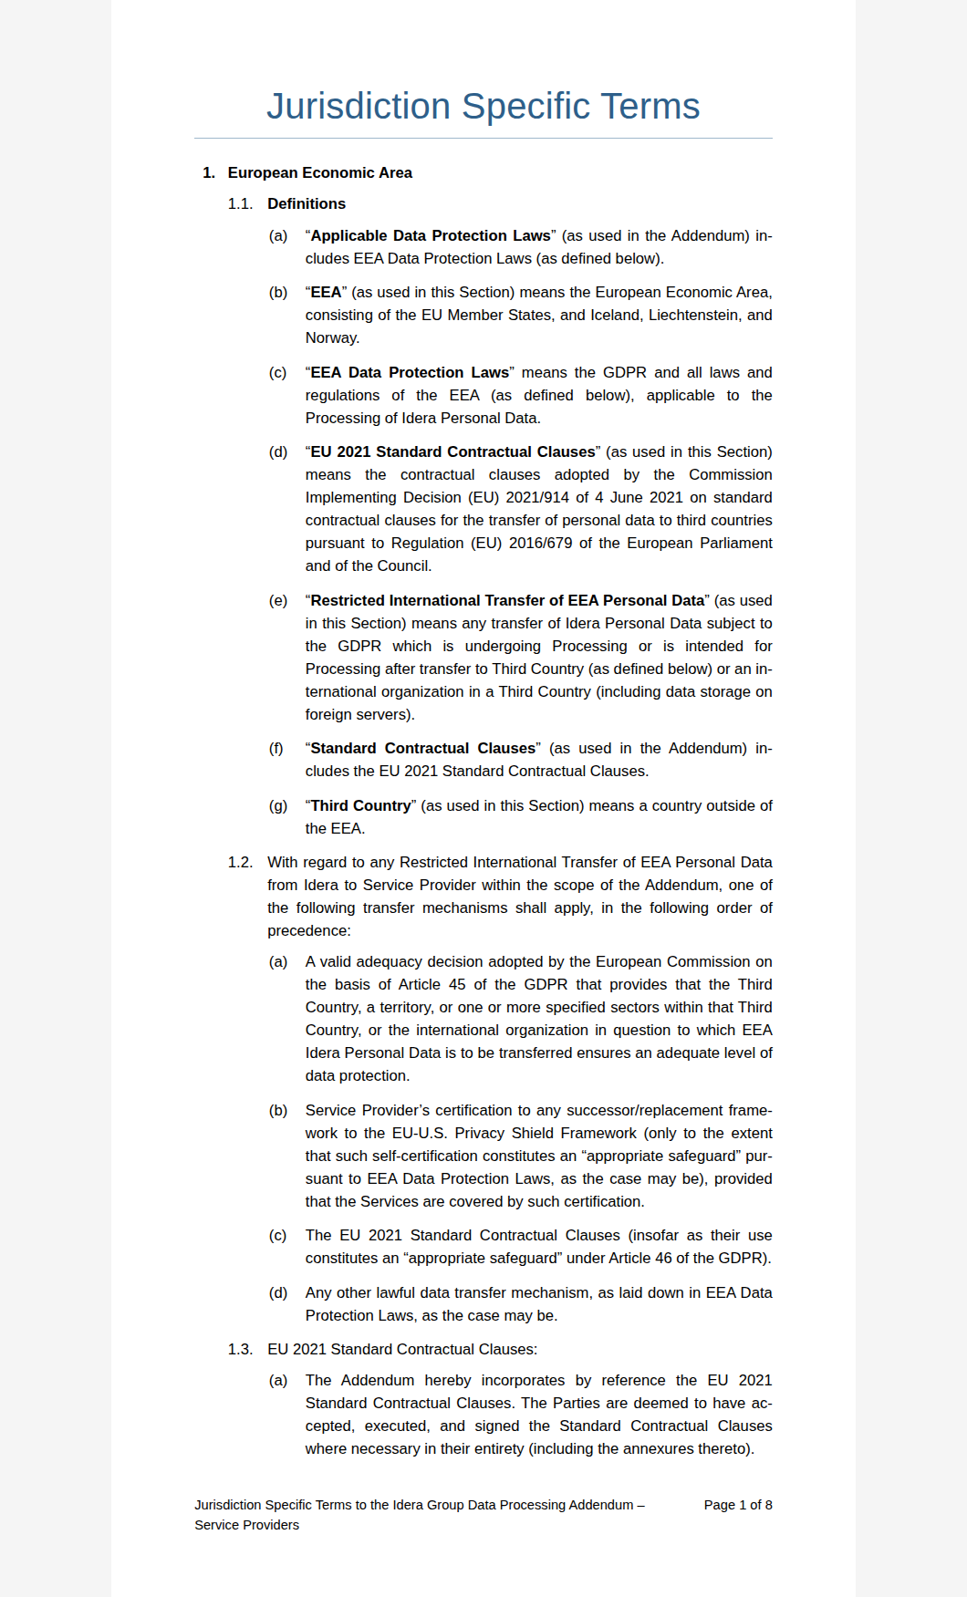Jurisdiction Specific Terms
European Economic Area
Definitions
“Applicable Data Protection Laws” (as used in the Addendum) includes EEA Data Protection Laws (as defined below).
“EEA” (as used in this Section) means the European Economic Area, consisting of the EU Member States, and Iceland, Liechtenstein, and Norway.
“EEA Data Protection Laws” means the GDPR and all laws and regulations of the EEA (as defined below), applicable to the Processing of Idera Personal Data.
“EU 2021 Standard Contractual Clauses” (as used in this Section) means the contractual clauses adopted by the Commission Implementing Decision (EU) 2021/914 of 4 June 2021 on standard contractual clauses for the transfer of personal data to third countries pursuant to Regulation (EU) 2016/679 of the European Parliament and of the Council.
“Restricted International Transfer of EEA Personal Data” (as used in this Section) means any transfer of Idera Personal Data subject to the GDPR which is undergoing Processing or is intended for Processing after transfer to Third Country (as defined below) or an international organization in a Third Country (including data storage on foreign servers).
“Standard Contractual Clauses” (as used in the Addendum) includes the EU 2021 Standard Contractual Clauses.
“Third Country” (as used in this Section) means a country outside of the EEA.
With regard to any Restricted International Transfer of EEA Personal Data from Idera to Service Provider within the scope of the Addendum, one of the following transfer mechanisms shall apply, in the following order of precedence:
A valid adequacy decision adopted by the European Commission on the basis of Article 45 of the GDPR that provides that the Third Country, a territory, or one or more specified sectors within that Third Country, or the international organization in question to which EEA Idera Personal Data is to be transferred ensures an adequate level of data protection.
Service Provider’s certification to any successor/replacement framework to the EU-U.S. Privacy Shield Framework (only to the extent that such self-certification constitutes an “appropriate safeguard” pursuant to EEA Data Protection Laws, as the case may be), provided that the Services are covered by such certification.
The EU 2021 Standard Contractual Clauses (insofar as their use constitutes an “appropriate safeguard” under Article 46 of the GDPR).
Any other lawful data transfer mechanism, as laid down in EEA Data Protection Laws, as the case may be.
EU 2021 Standard Contractual Clauses:
The Addendum hereby incorporates by reference the EU 2021 Standard Contractual Clauses. The Parties are deemed to have accepted, executed, and signed the Standard Contractual Clauses where necessary in their entirety (including the annexures thereto).
Jurisdiction Specific Terms to the Idera Group Data Processing Addendum – Service Providers
Page 1 of 8